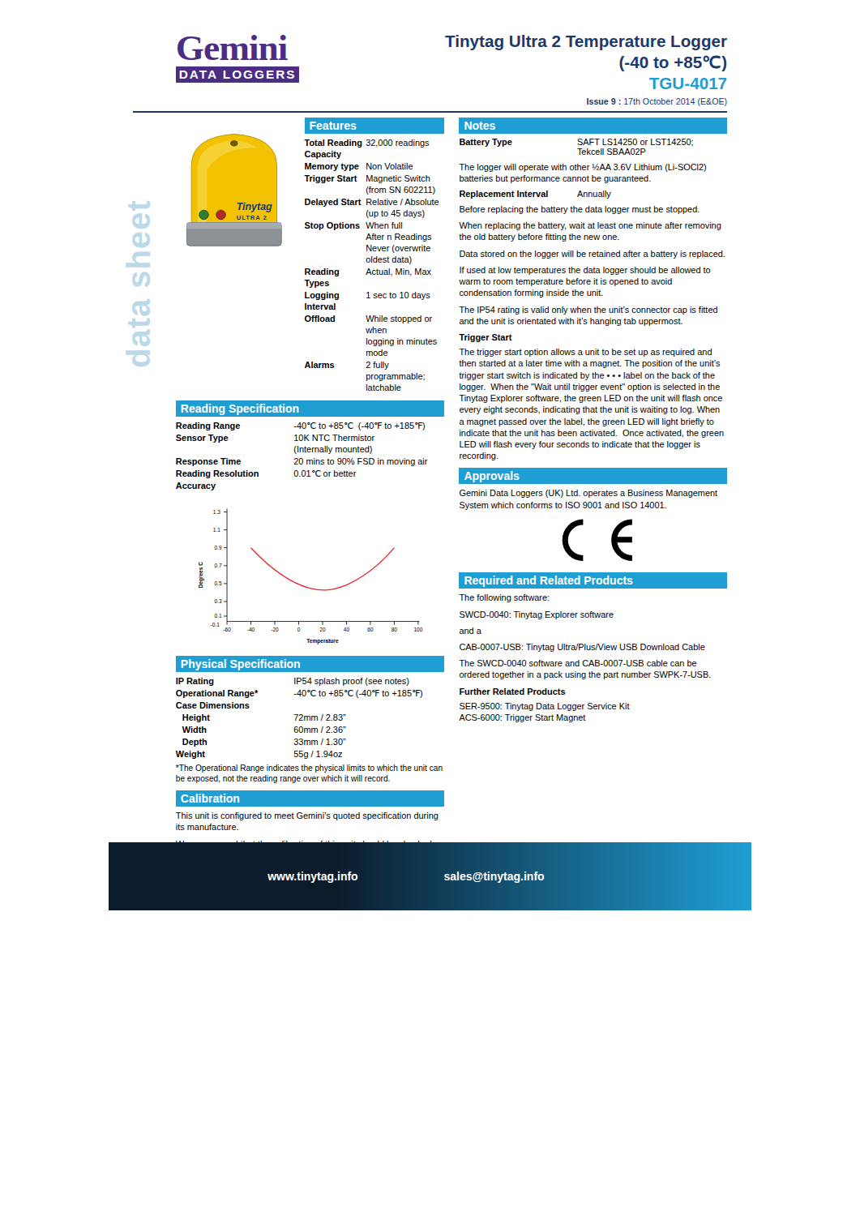Gemini
DATA LOGGERS
Tinytag Ultra 2 Temperature Logger
(-40 to +85℃)
TGU-4017
Issue 9 : 17th October 2014 (E&OE)
data sheet
Tinytag ULTRA 2
Features
| Total Reading Capacity | 32,000 readings |
| Memory type | Non Volatile |
| Trigger Start | Magnetic Switch (from SN 602211) |
| Delayed Start | Relative / Absolute (up to 45 days) |
| Stop Options | When full After n Readings Never (overwrite oldest data) |
| Reading Types | Actual, Min, Max |
| Logging Interval | 1 sec to 10 days |
| Offload | While stopped or when logging in minutes mode |
| Alarms | 2 fully programmable; latchable |
Reading Specification
| Reading Range | -40℃ to +85℃ (-40℉ to +185℉) |
| Sensor Type | 10K NTC Thermistor (Internally mounted) |
| Response Time | 20 mins to 90% FSD in moving air |
| Reading Resolution | 0.01℃ or better |
| Accuracy | |
1.3 1.1 0.9 0.7 0.5 0.3 0.1 -0.1 -60 -40 -20 0 20 40 60 80 100 Temperature Degrees C
Physical Specification
| IP Rating | IP54 splash proof (see notes) |
| Operational Range* | -40℃ to +85℃ (-40℉ to +185℉) |
| Case Dimensions | |
| Height | 72mm / 2.83” |
| Width | 60mm / 2.36” |
| Depth | 33mm / 1.30” |
| Weight | 55g / 1.94oz |
*The Operational Range indicates the physical limits to which the unit can be exposed, not the reading range over which it will record.
Calibration
This unit is configured to meet Gemini’s quoted specification during its manufacture.
We recommend that the calibration of this unit should be checked annually against a calibrated reference meter.
A certificate of calibration, traceable to a national standard, can be supplied for an additional charge either at the point of purchase, or if the unit is returned for a service calibration.
Notes
Battery Type
SAFT LS14250 or LST14250;
Tekcell SBAA02P
The logger will operate with other ½AA 3.6V Lithium (Li-SOCl2) batteries but performance cannot be guaranteed.
Replacement Interval
Annually
Before replacing the battery the data logger must be stopped.
When replacing the battery, wait at least one minute after removing the old battery before fitting the new one.
Data stored on the logger will be retained after a battery is replaced.
If used at low temperatures the data logger should be allowed to warm to room temperature before it is opened to avoid condensation forming inside the unit.
The IP54 rating is valid only when the unit’s connector cap is fitted and the unit is orientated with it’s hanging tab uppermost.
Trigger Start
The trigger start option allows a unit to be set up as required and then started at a later time with a magnet. The position of the unit’s trigger start switch is indicated by the • • • label on the back of the logger. When the "Wait until trigger event" option is selected in the Tinytag Explorer software, the green LED on the unit will flash once every eight seconds, indicating that the unit is waiting to log. When a magnet passed over the label, the green LED will light briefly to indicate that the unit has been activated. Once activated, the green LED will flash every four seconds to indicate that the logger is recording.
Approvals
Gemini Data Loggers (UK) Ltd. operates a Business Management System which conforms to ISO 9001 and ISO 14001.
Required and Related Products
The following software:
SWCD-0040: Tinytag Explorer software
and a
CAB-0007-USB: Tinytag Ultra/Plus/View USB Download Cable
The SWCD-0040 software and CAB-0007-USB cable can be ordered together in a pack using the part number SWPK-7-USB.
Further Related Products
SER-9500: Tinytag Data Logger Service Kit
ACS-6000: Trigger Start Magnet
www.tinytag.info sales@tinytag.info